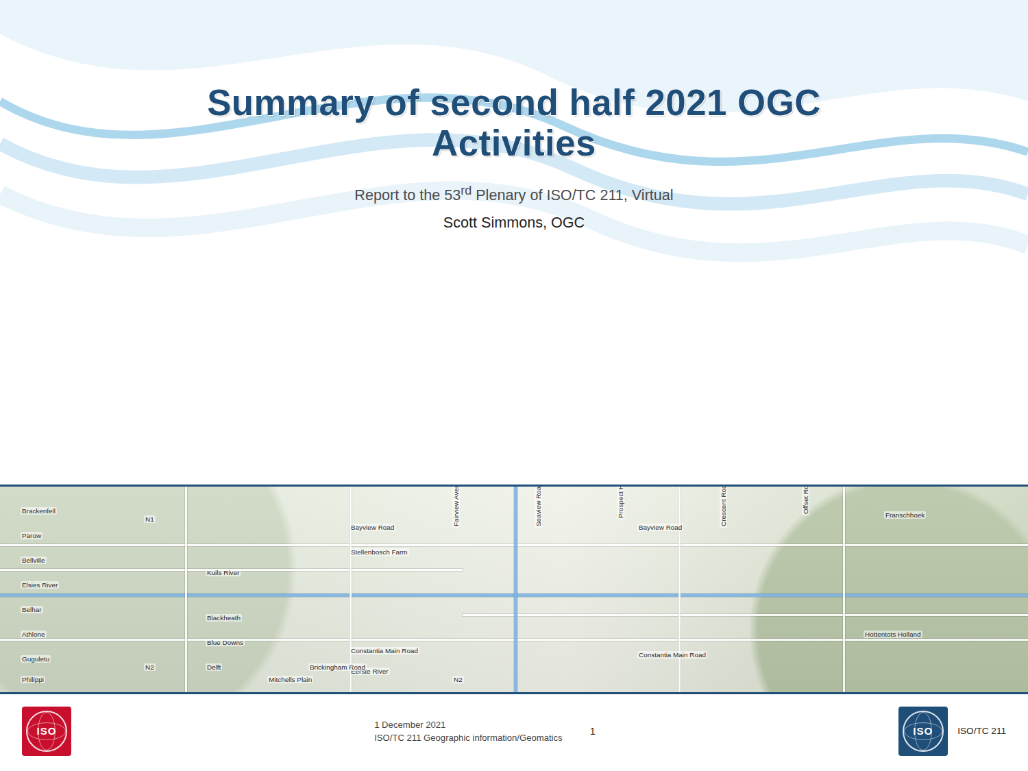Summary of second half 2021 OGC Activities
Report to the 53rd Plenary of ISO/TC 211, Virtual Scott Simmons, OGC
Brackenfell Parow Bellville Elsies River Belhar Athlone Guguletu Philippi N1 N2 Kuils River Blackheath Blue Downs Delft Mitchells Plain Bayview Road Stellenbosch Farm Constantia Main Road Eerste River Fairview Avenue Seaview Road Prospect Hill Road Crescent Road Offset Road Bayview Road Constantia Main Road Franschhoek Hottentots Holland Brickingham Road N2
ISO
1 December 2021
ISO/TC 211 Geographic information/Geomatics
1
ISO
ISO/TC 211